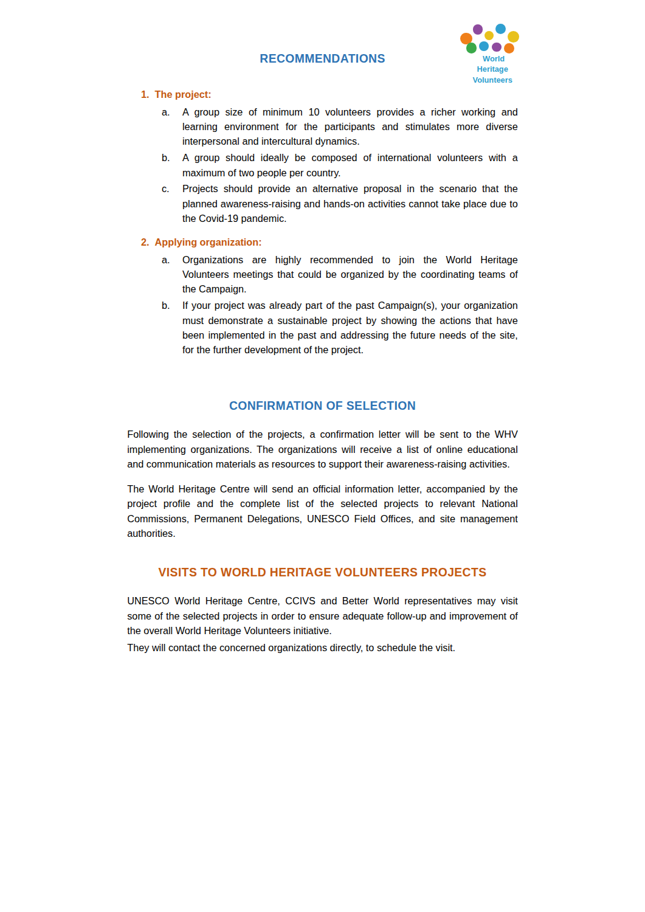World
Heritage
Volunteers
RECOMMENDATIONS
The project:
A group size of minimum 10 volunteers provides a richer working and learning environment for the participants and stimulates more diverse interpersonal and intercultural dynamics.
A group should ideally be composed of international volunteers with a maximum of two people per country.
Projects should provide an alternative proposal in the scenario that the planned awareness-raising and hands-on activities cannot take place due to the Covid-19 pandemic.
Applying organization:
Organizations are highly recommended to join the World Heritage Volunteers meetings that could be organized by the coordinating teams of the Campaign.
If your project was already part of the past Campaign(s), your organization must demonstrate a sustainable project by showing the actions that have been implemented in the past and addressing the future needs of the site, for the further development of the project.
CONFIRMATION OF SELECTION
Following the selection of the projects, a confirmation letter will be sent to the WHV implementing organizations. The organizations will receive a list of online educational and communication materials as resources to support their awareness-raising activities.
The World Heritage Centre will send an official information letter, accompanied by the project profile and the complete list of the selected projects to relevant National Commissions, Permanent Delegations, UNESCO Field Offices, and site management authorities.
VISITS TO WORLD HERITAGE VOLUNTEERS PROJECTS
UNESCO World Heritage Centre, CCIVS and Better World representatives may visit some of the selected projects in order to ensure adequate follow-up and improvement of the overall World Heritage Volunteers initiative.
They will contact the concerned organizations directly, to schedule the visit.